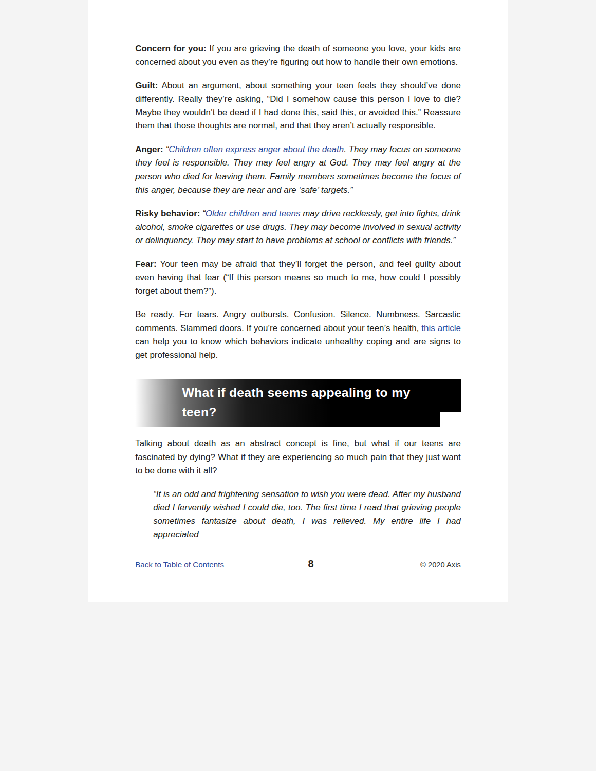Concern for you: If you are grieving the death of someone you love, your kids are concerned about you even as they’re figuring out how to handle their own emotions.
Guilt: About an argument, about something your teen feels they should’ve done differently. Really they’re asking, “Did I somehow cause this person I love to die? Maybe they wouldn’t be dead if I had done this, said this, or avoided this.” Reassure them that those thoughts are normal, and that they aren’t actually responsible.
Anger: “Children often express anger about the death. They may focus on someone they feel is responsible. They may feel angry at God. They may feel angry at the person who died for leaving them. Family members sometimes become the focus of this anger, because they are near and are ‘safe’ targets.”
Risky behavior: “Older children and teens may drive recklessly, get into fights, drink alcohol, smoke cigarettes or use drugs. They may become involved in sexual activity or delinquency. They may start to have problems at school or conflicts with friends.”
Fear: Your teen may be afraid that they’ll forget the person, and feel guilty about even having that fear (“If this person means so much to me, how could I possibly forget about them?”).
Be ready. For tears. Angry outbursts. Confusion. Silence. Numbness. Sarcastic comments. Slammed doors. If you’re concerned about your teen’s health, this article can help you to know which behaviors indicate unhealthy coping and are signs to get professional help.
What if death seems appealing to my teen?
Talking about death as an abstract concept is fine, but what if our teens are fascinated by dying? What if they are experiencing so much pain that they just want to be done with it all?
“It is an odd and frightening sensation to wish you were dead. After my husband died I fervently wished I could die, too. The first time I read that grieving people sometimes fantasize about death, I was relieved. My entire life I had appreciated
Back to Table of Contents 8 © 2020 Axis